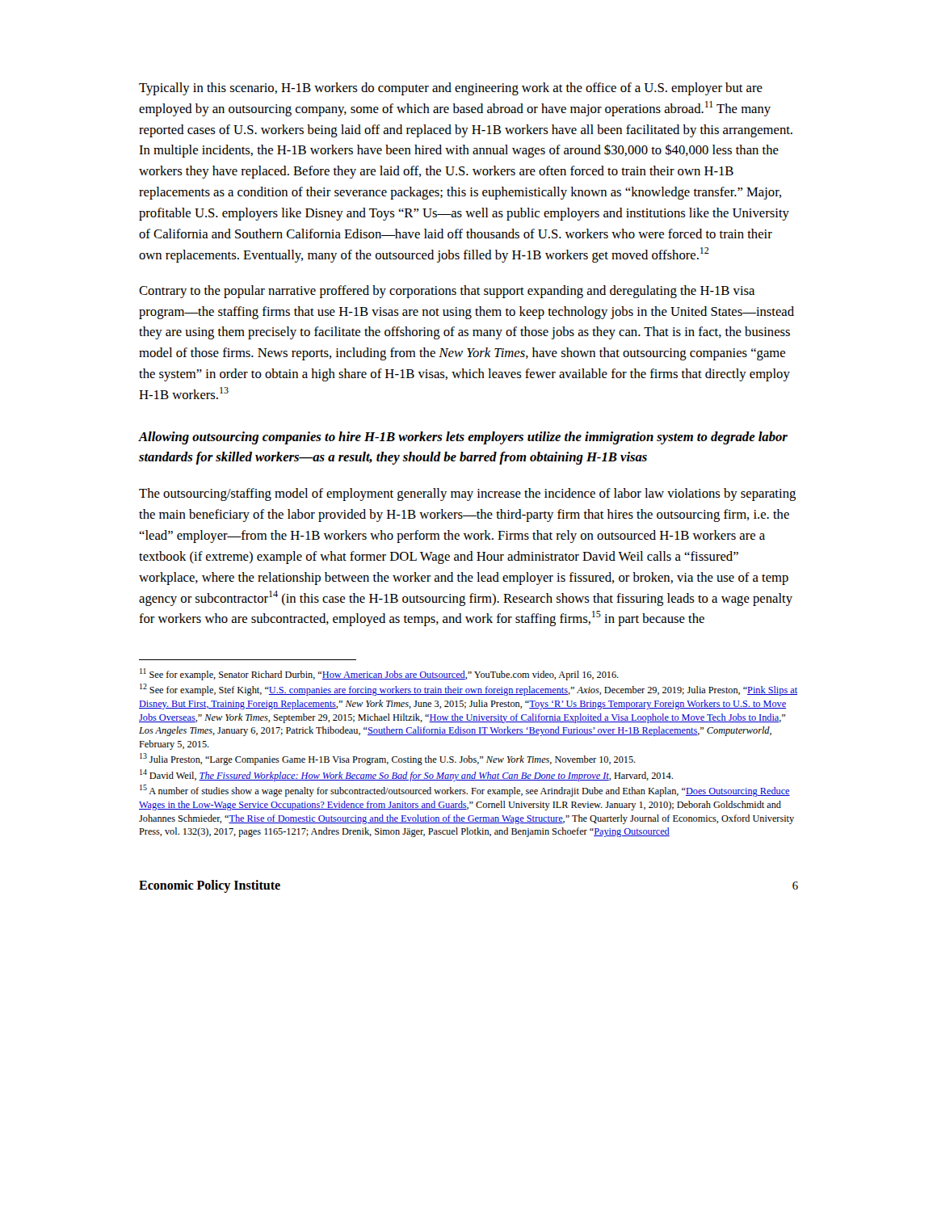Typically in this scenario, H-1B workers do computer and engineering work at the office of a U.S. employer but are employed by an outsourcing company, some of which are based abroad or have major operations abroad.11 The many reported cases of U.S. workers being laid off and replaced by H-1B workers have all been facilitated by this arrangement. In multiple incidents, the H-1B workers have been hired with annual wages of around $30,000 to $40,000 less than the workers they have replaced. Before they are laid off, the U.S. workers are often forced to train their own H-1B replacements as a condition of their severance packages; this is euphemistically known as “knowledge transfer.” Major, profitable U.S. employers like Disney and Toys “R” Us—as well as public employers and institutions like the University of California and Southern California Edison—have laid off thousands of U.S. workers who were forced to train their own replacements. Eventually, many of the outsourced jobs filled by H-1B workers get moved offshore.12
Contrary to the popular narrative proffered by corporations that support expanding and deregulating the H-1B visa program—the staffing firms that use H-1B visas are not using them to keep technology jobs in the United States—instead they are using them precisely to facilitate the offshoring of as many of those jobs as they can. That is in fact, the business model of those firms. News reports, including from the New York Times, have shown that outsourcing companies “game the system” in order to obtain a high share of H-1B visas, which leaves fewer available for the firms that directly employ H-1B workers.13
Allowing outsourcing companies to hire H-1B workers lets employers utilize the immigration system to degrade labor standards for skilled workers—as a result, they should be barred from obtaining H-1B visas
The outsourcing/staffing model of employment generally may increase the incidence of labor law violations by separating the main beneficiary of the labor provided by H-1B workers—the third-party firm that hires the outsourcing firm, i.e. the “lead” employer—from the H-1B workers who perform the work. Firms that rely on outsourced H-1B workers are a textbook (if extreme) example of what former DOL Wage and Hour administrator David Weil calls a “fissured” workplace, where the relationship between the worker and the lead employer is fissured, or broken, via the use of a temp agency or subcontractor14 (in this case the H-1B outsourcing firm). Research shows that fissuring leads to a wage penalty for workers who are subcontracted, employed as temps, and work for staffing firms,15 in part because the
11 See for example, Senator Richard Durbin, “How American Jobs are Outsourced,” YouTube.com video, April 16, 2016.
12 See for example, Stef Kight, “U.S. companies are forcing workers to train their own foreign replacements,” Axios, December 29, 2019; Julia Preston, “Pink Slips at Disney. But First, Training Foreign Replacements,” New York Times, June 3, 2015; Julia Preston, “Toys ‘R’ Us Brings Temporary Foreign Workers to U.S. to Move Jobs Overseas,” New York Times, September 29, 2015; Michael Hiltzik, “How the University of California Exploited a Visa Loophole to Move Tech Jobs to India,” Los Angeles Times, January 6, 2017; Patrick Thibodeau, “Southern California Edison IT Workers ‘Beyond Furious’ over H-1B Replacements,” Computerworld, February 5, 2015.
13 Julia Preston, “Large Companies Game H-1B Visa Program, Costing the U.S. Jobs,” New York Times, November 10, 2015.
14 David Weil, The Fissured Workplace: How Work Became So Bad for So Many and What Can Be Done to Improve It, Harvard, 2014.
15 A number of studies show a wage penalty for subcontracted/outsourced workers. For example, see Arindrajit Dube and Ethan Kaplan, “Does Outsourcing Reduce Wages in the Low-Wage Service Occupations? Evidence from Janitors and Guards,” Cornell University ILR Review. January 1, 2010); Deborah Goldschmidt and Johannes Schmieder, “The Rise of Domestic Outsourcing and the Evolution of the German Wage Structure,” The Quarterly Journal of Economics, Oxford University Press, vol. 132(3), 2017, pages 1165-1217; Andres Drenik, Simon Jäger, Pascuel Plotkin, and Benjamin Schoefer “Paying Outsourced
Economic Policy Institute 6